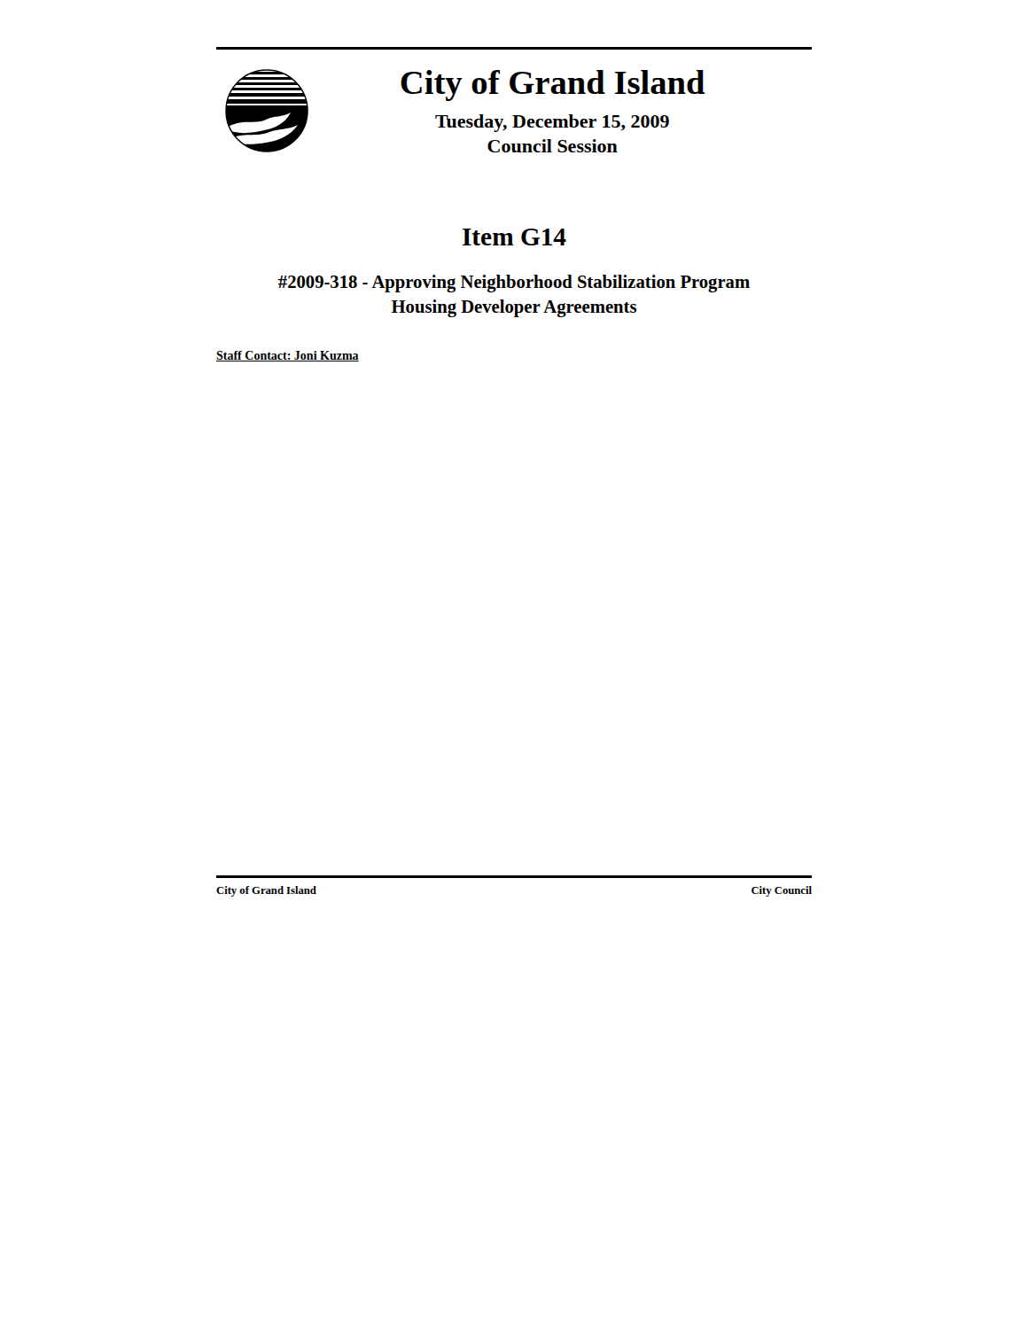City of Grand Island
Tuesday, December 15, 2009
Council Session
Item G14
#2009-318 - Approving Neighborhood Stabilization Program
Housing Developer Agreements
Staff Contact: Joni Kuzma
City of Grand Island City Council